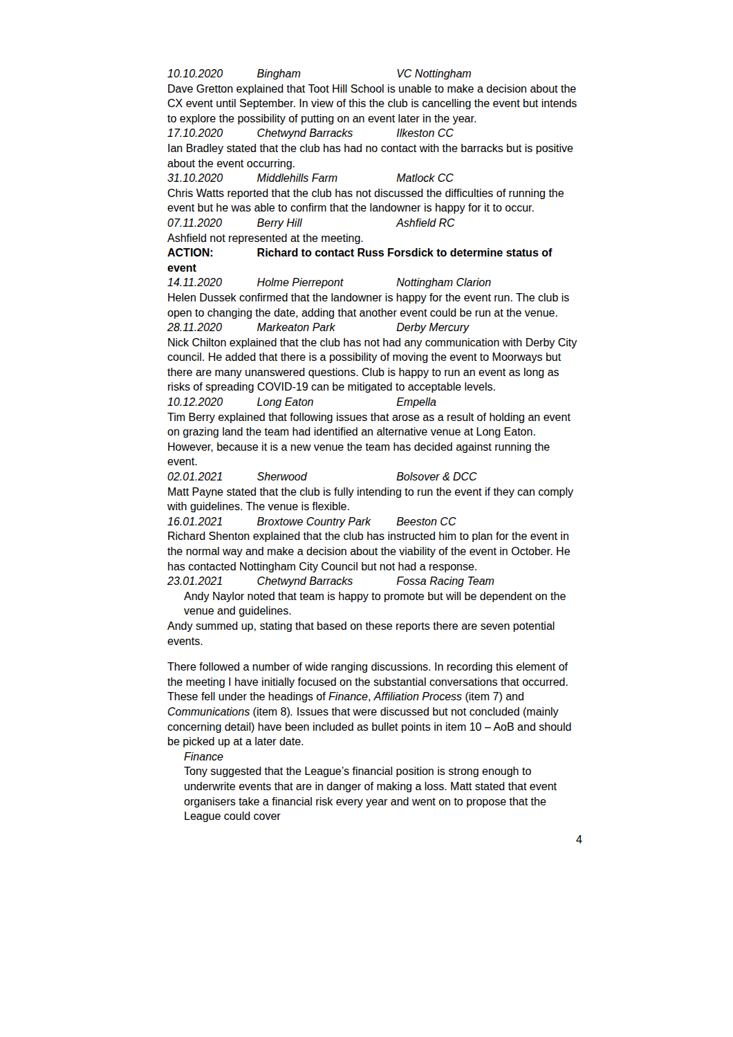10.10.2020 Bingham VC Nottingham
Dave Gretton explained that Toot Hill School is unable to make a decision about the CX event until September. In view of this the club is cancelling the event but intends to explore the possibility of putting on an event later in the year.
17.10.2020 Chetwynd Barracks Ilkeston CC
Ian Bradley stated that the club has had no contact with the barracks but is positive about the event occurring.
31.10.2020 Middlehills Farm Matlock CC
Chris Watts reported that the club has not discussed the difficulties of running the event but he was able to confirm that the landowner is happy for it to occur.
07.11.2020 Berry Hill Ashfield RC
Ashfield not represented at the meeting.
ACTION: Richard to contact Russ Forsdick to determine status of event
14.11.2020 Holme Pierrepont Nottingham Clarion
Helen Dussek confirmed that the landowner is happy for the event run. The club is open to changing the date, adding that another event could be run at the venue.
28.11.2020 Markeaton Park Derby Mercury
Nick Chilton explained that the club has not had any communication with Derby City council. He added that there is a possibility of moving the event to Moorways but there are many unanswered questions. Club is happy to run an event as long as risks of spreading COVID-19 can be mitigated to acceptable levels.
10.12.2020 Long Eaton Empella
Tim Berry explained that following issues that arose as a result of holding an event on grazing land the team had identified an alternative venue at Long Eaton.
However, because it is a new venue the team has decided against running the event.
02.01.2021 Sherwood Bolsover & DCC
Matt Payne stated that the club is fully intending to run the event if they can comply with guidelines. The venue is flexible.
16.01.2021 Broxtowe Country Park Beeston CC
Richard Shenton explained that the club has instructed him to plan for the event in the normal way and make a decision about the viability of the event in October. He has contacted Nottingham City Council but not had a response.
23.01.2021 Chetwynd Barracks Fossa Racing Team
Andy Naylor noted that team is happy to promote but will be dependent on the venue and guidelines.
Andy summed up, stating that based on these reports there are seven potential events.
There followed a number of wide ranging discussions. In recording this element of the meeting I have initially focused on the substantial conversations that occurred. These fell under the headings of Finance, Affiliation Process (item 7) and Communications (item 8). Issues that were discussed but not concluded (mainly concerning detail) have been included as bullet points in item 10 – AoB and should be picked up at a later date.
Finance
Tony suggested that the League’s financial position is strong enough to underwrite events that are in danger of making a loss. Matt stated that event organisers take a financial risk every year and went on to propose that the League could cover
4